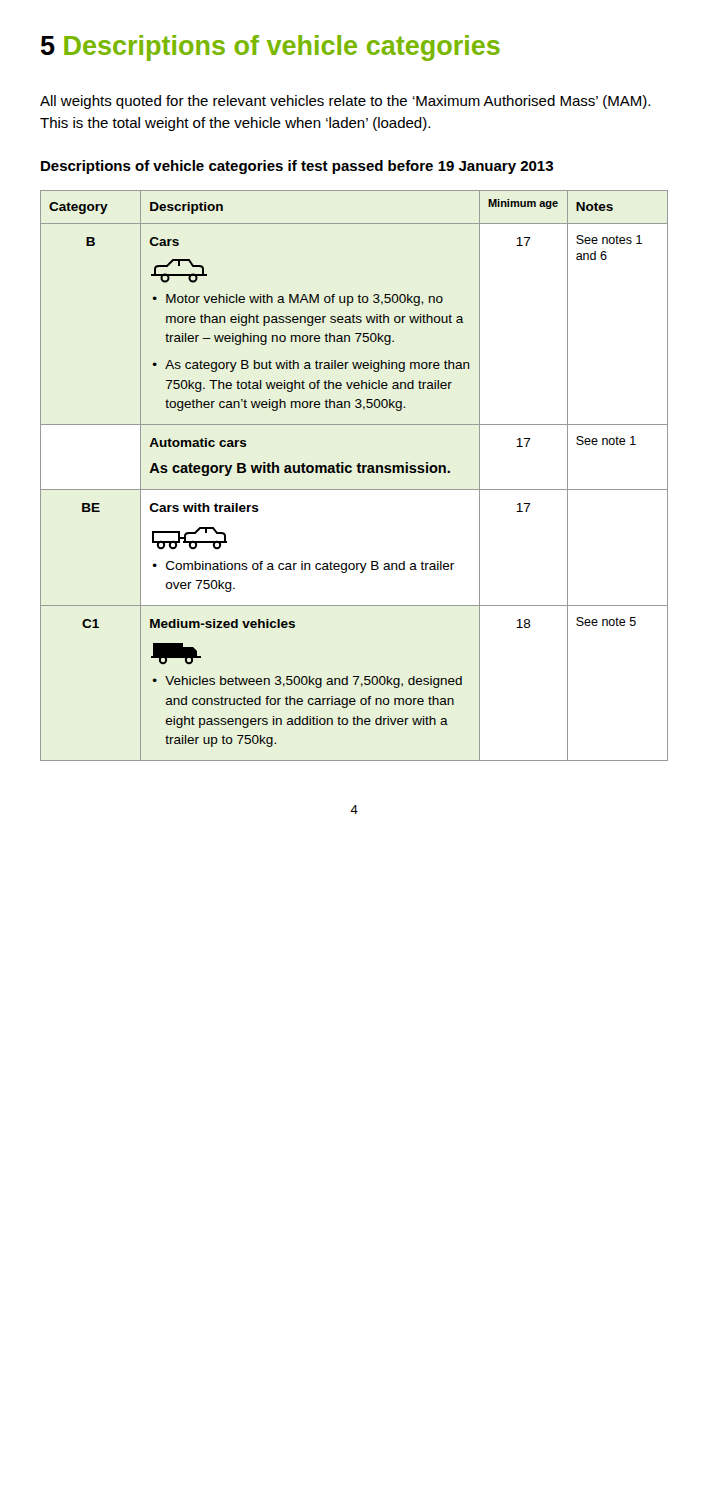5 Descriptions of vehicle categories
All weights quoted for the relevant vehicles relate to the ‘Maximum Authorised Mass’ (MAM). This is the total weight of the vehicle when ‘laden’ (loaded).
Descriptions of vehicle categories if test passed before 19 January 2013
| Category | Description | Minimum age | Notes |
| --- | --- | --- | --- |
| B | Cars Motor vehicle with a MAM of up to 3,500kg, no more than eight passenger seats with or without a trailer – weighing no more than 750kg. As category B but with a trailer weighing more than 750kg. The total weight of the vehicle and trailer together can’t weigh more than 3,500kg. | 17 | See notes 1 and 6 |
| | Automatic cars As category B with automatic transmission. | 17 | See note 1 |
| BE | Cars with trailers Combinations of a car in category B and a trailer over 750kg. | 17 | |
| C1 | Medium-sized vehicles Vehicles between 3,500kg and 7,500kg, designed and constructed for the carriage of no more than eight passengers in addition to the driver with a trailer up to 750kg. | 18 | See note 5 |
4